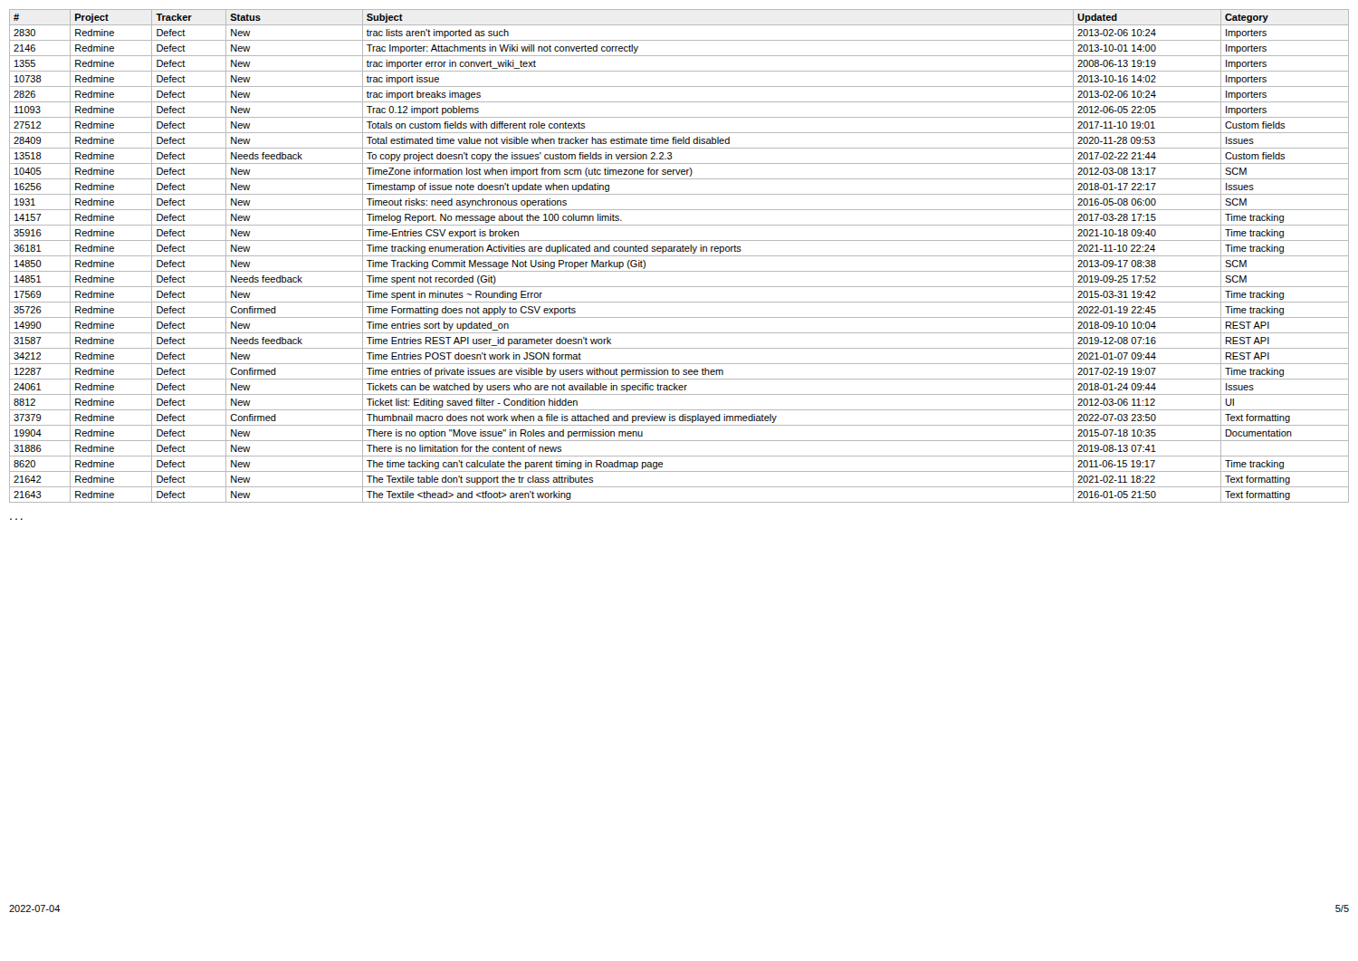| # | Project | Tracker | Status | Subject | Updated | Category |
| --- | --- | --- | --- | --- | --- | --- |
| 2830 | Redmine | Defect | New | trac lists aren't imported as such | 2013-02-06 10:24 | Importers |
| 2146 | Redmine | Defect | New | Trac Importer: Attachments in Wiki will not converted correctly | 2013-10-01 14:00 | Importers |
| 1355 | Redmine | Defect | New | trac importer error in convert_wiki_text | 2008-06-13 19:19 | Importers |
| 10738 | Redmine | Defect | New | trac import issue | 2013-10-16 14:02 | Importers |
| 2826 | Redmine | Defect | New | trac import breaks images | 2013-02-06 10:24 | Importers |
| 11093 | Redmine | Defect | New | Trac 0.12 import poblems | 2012-06-05 22:05 | Importers |
| 27512 | Redmine | Defect | New | Totals on custom fields with different role contexts | 2017-11-10 19:01 | Custom fields |
| 28409 | Redmine | Defect | New | Total estimated time value not visible when tracker has estimate time field disabled | 2020-11-28 09:53 | Issues |
| 13518 | Redmine | Defect | Needs feedback | To copy project doesn't copy the issues' custom fields in version 2.2.3 | 2017-02-22 21:44 | Custom fields |
| 10405 | Redmine | Defect | New | TimeZone information lost when import from scm (utc timezone for server) | 2012-03-08 13:17 | SCM |
| 16256 | Redmine | Defect | New | Timestamp of issue note doesn't update when updating | 2018-01-17 22:17 | Issues |
| 1931 | Redmine | Defect | New | Timeout risks: need asynchronous operations | 2016-05-08 06:00 | SCM |
| 14157 | Redmine | Defect | New | Timelog Report. No message about the 100 column limits. | 2017-03-28 17:15 | Time tracking |
| 35916 | Redmine | Defect | New | Time-Entries CSV export is broken | 2021-10-18 09:40 | Time tracking |
| 36181 | Redmine | Defect | New | Time tracking enumeration Activities are duplicated and counted separately in reports | 2021-11-10 22:24 | Time tracking |
| 14850 | Redmine | Defect | New | Time Tracking Commit Message Not Using Proper Markup (Git) | 2013-09-17 08:38 | SCM |
| 14851 | Redmine | Defect | Needs feedback | Time spent not recorded (Git) | 2019-09-25 17:52 | SCM |
| 17569 | Redmine | Defect | New | Time spent in minutes ~ Rounding Error | 2015-03-31 19:42 | Time tracking |
| 35726 | Redmine | Defect | Confirmed | Time Formatting does not apply to CSV exports | 2022-01-19 22:45 | Time tracking |
| 14990 | Redmine | Defect | New | Time entries sort by updated_on | 2018-09-10 10:04 | REST API |
| 31587 | Redmine | Defect | Needs feedback | Time Entries REST API user_id parameter doesn't work | 2019-12-08 07:16 | REST API |
| 34212 | Redmine | Defect | New | Time Entries POST doesn't work in JSON format | 2021-01-07 09:44 | REST API |
| 12287 | Redmine | Defect | Confirmed | Time entries of private issues are visible by users without permission to see them | 2017-02-19 19:07 | Time tracking |
| 24061 | Redmine | Defect | New | Tickets can be watched by users who are not available in specific tracker | 2018-01-24 09:44 | Issues |
| 8812 | Redmine | Defect | New | Ticket list: Editing saved filter - Condition hidden | 2012-03-06 11:12 | UI |
| 37379 | Redmine | Defect | Confirmed | Thumbnail macro does not work when a file is attached and preview is displayed immediately | 2022-07-03 23:50 | Text formatting |
| 19904 | Redmine | Defect | New | There is no option "Move issue" in Roles and permission menu | 2015-07-18 10:35 | Documentation |
| 31886 | Redmine | Defect | New | There is no limitation for the content of news | 2019-08-13 07:41 | |
| 8620 | Redmine | Defect | New | The time tacking can't calculate the parent timing in Roadmap page | 2011-06-15 19:17 | Time tracking |
| 21642 | Redmine | Defect | New | The Textile table don't support the tr class attributes | 2021-02-11 18:22 | Text formatting |
| 21643 | Redmine | Defect | New | The Textile <thead> and <tfoot> aren't working | 2016-01-05 21:50 | Text formatting |
...
2022-07-04 5/5